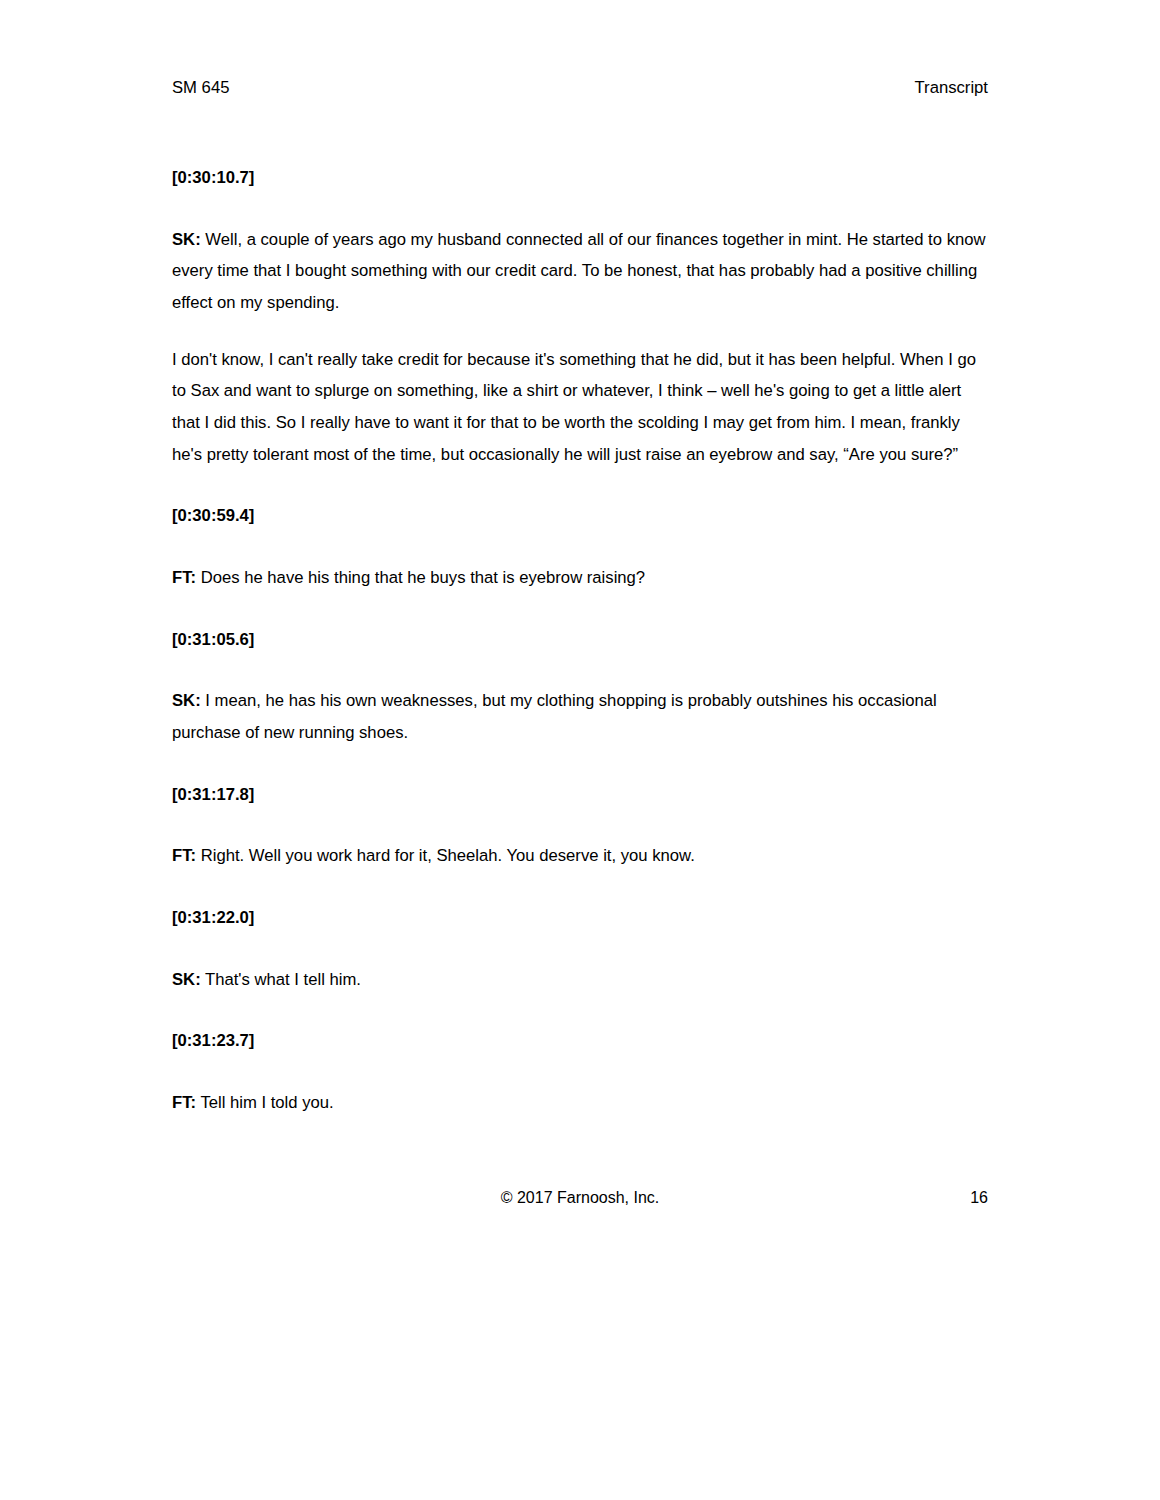SM 645 Transcript
[0:30:10.7]
SK: Well, a couple of years ago my husband connected all of our finances together in mint. He started to know every time that I bought something with our credit card. To be honest, that has probably had a positive chilling effect on my spending.
I don't know, I can't really take credit for because it's something that he did, but it has been helpful. When I go to Sax and want to splurge on something, like a shirt or whatever, I think – well he's going to get a little alert that I did this. So I really have to want it for that to be worth the scolding I may get from him. I mean, frankly he's pretty tolerant most of the time, but occasionally he will just raise an eyebrow and say, “Are you sure?”
[0:30:59.4]
FT: Does he have his thing that he buys that is eyebrow raising?
[0:31:05.6]
SK: I mean, he has his own weaknesses, but my clothing shopping is probably outshines his occasional purchase of new running shoes.
[0:31:17.8]
FT: Right. Well you work hard for it, Sheelah. You deserve it, you know.
[0:31:22.0]
SK: That's what I tell him.
[0:31:23.7]
FT: Tell him I told you.
© 2017 Farnoosh, Inc. 16